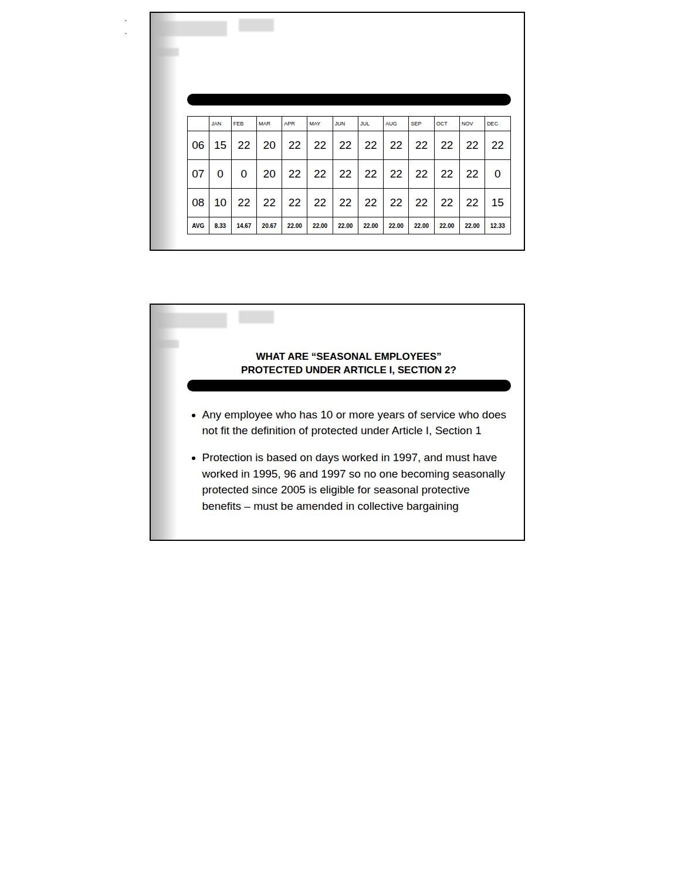.
.
| | JAN | FEB | MAR | APR | MAY | JUN | JUL | AUG | SEP | OCT | NOV | DEC |
| --- | --- | --- | --- | --- | --- | --- | --- | --- | --- | --- | --- | --- |
| 06 | 15 | 22 | 20 | 22 | 22 | 22 | 22 | 22 | 22 | 22 | 22 | 22 |
| 07 | 0 | 0 | 20 | 22 | 22 | 22 | 22 | 22 | 22 | 22 | 22 | 0 |
| 08 | 10 | 22 | 22 | 22 | 22 | 22 | 22 | 22 | 22 | 22 | 22 | 15 |
| AVG | 8.33 | 14.67 | 20.67 | 22.00 | 22.00 | 22.00 | 22.00 | 22.00 | 22.00 | 22.00 | 22.00 | 12.33 |
WHAT ARE “SEASONAL EMPLOYEES”
PROTECTED UNDER ARTICLE I, SECTION 2?
Any employee who has 10 or more years of service who does not fit the definition of protected under Article I, Section 1
Protection is based on days worked in 1997, and must have worked in 1995, 96 and 1997 so no one becoming seasonally protected since 2005 is eligible for seasonal protective benefits – must be amended in collective bargaining